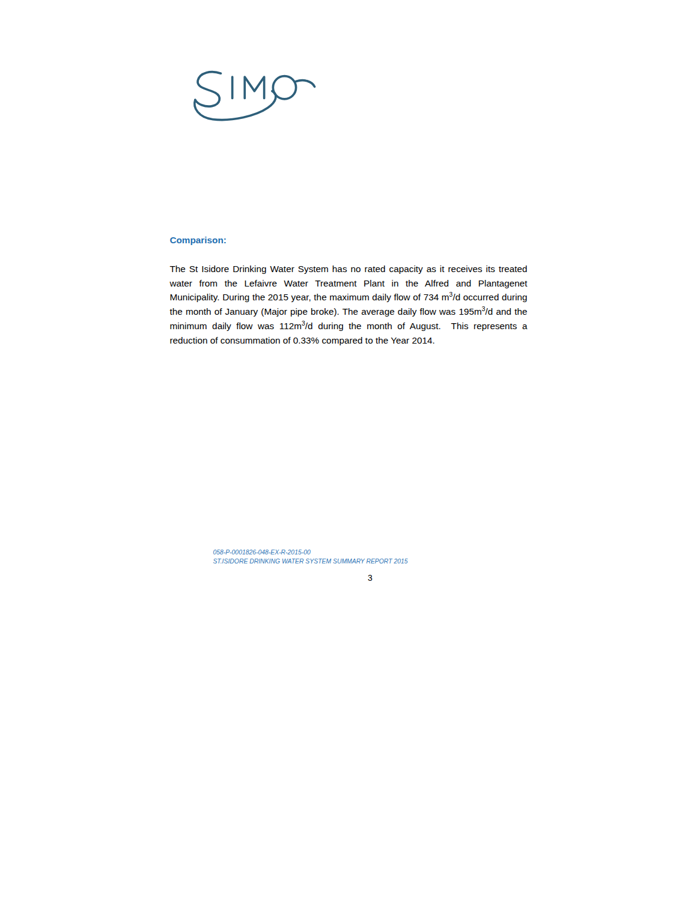Comparison:
The St Isidore Drinking Water System has no rated capacity as it receives its treated water from the Lefaivre Water Treatment Plant in the Alfred and Plantagenet Municipality. During the 2015 year, the maximum daily flow of 734 m3/d occurred during the month of January (Major pipe broke). The average daily flow was 195m3/d and the minimum daily flow was 112m3/d during the month of August. This represents a reduction of consummation of 0.33% compared to the Year 2014.
058-P-0001826-048-EX-R-2015-00
ST.ISIDORE DRINKING WATER SYSTEM SUMMARY REPORT 2015
3